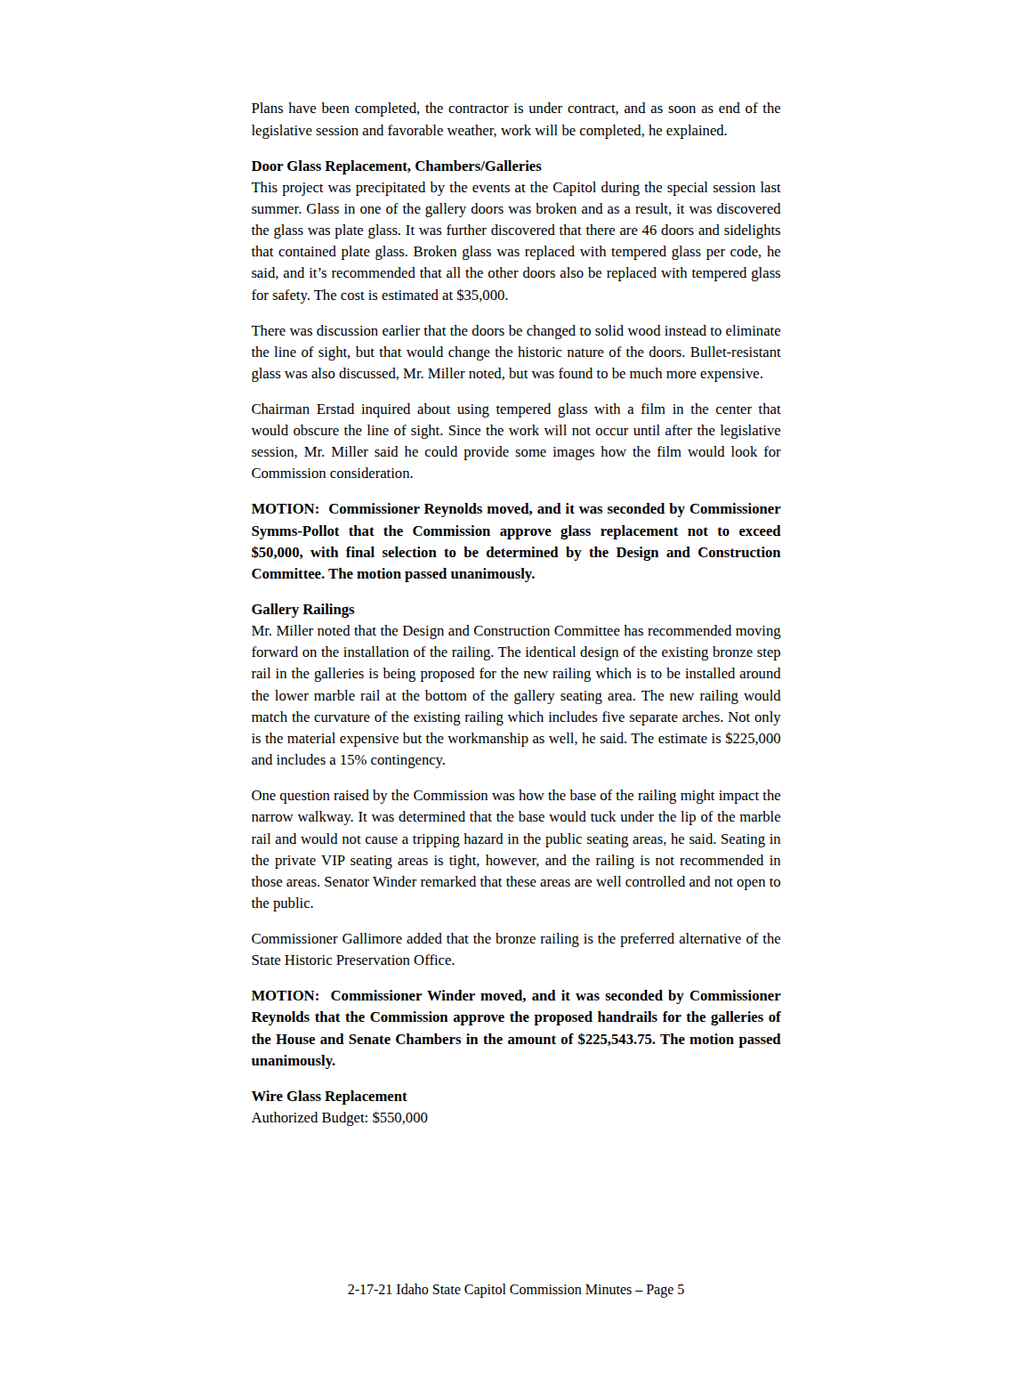Plans have been completed, the contractor is under contract, and as soon as end of the legislative session and favorable weather, work will be completed, he explained.
Door Glass Replacement, Chambers/Galleries
This project was precipitated by the events at the Capitol during the special session last summer. Glass in one of the gallery doors was broken and as a result, it was discovered the glass was plate glass. It was further discovered that there are 46 doors and sidelights that contained plate glass. Broken glass was replaced with tempered glass per code, he said, and it’s recommended that all the other doors also be replaced with tempered glass for safety. The cost is estimated at $35,000.
There was discussion earlier that the doors be changed to solid wood instead to eliminate the line of sight, but that would change the historic nature of the doors. Bullet-resistant glass was also discussed, Mr. Miller noted, but was found to be much more expensive.
Chairman Erstad inquired about using tempered glass with a film in the center that would obscure the line of sight. Since the work will not occur until after the legislative session, Mr. Miller said he could provide some images how the film would look for Commission consideration.
MOTION: Commissioner Reynolds moved, and it was seconded by Commissioner Symms-Pollot that the Commission approve glass replacement not to exceed $50,000, with final selection to be determined by the Design and Construction Committee. The motion passed unanimously.
Gallery Railings
Mr. Miller noted that the Design and Construction Committee has recommended moving forward on the installation of the railing. The identical design of the existing bronze step rail in the galleries is being proposed for the new railing which is to be installed around the lower marble rail at the bottom of the gallery seating area. The new railing would match the curvature of the existing railing which includes five separate arches. Not only is the material expensive but the workmanship as well, he said. The estimate is $225,000 and includes a 15% contingency.
One question raised by the Commission was how the base of the railing might impact the narrow walkway. It was determined that the base would tuck under the lip of the marble rail and would not cause a tripping hazard in the public seating areas, he said. Seating in the private VIP seating areas is tight, however, and the railing is not recommended in those areas. Senator Winder remarked that these areas are well controlled and not open to the public.
Commissioner Gallimore added that the bronze railing is the preferred alternative of the State Historic Preservation Office.
MOTION: Commissioner Winder moved, and it was seconded by Commissioner Reynolds that the Commission approve the proposed handrails for the galleries of the House and Senate Chambers in the amount of $225,543.75. The motion passed unanimously.
Wire Glass Replacement
Authorized Budget: $550,000
2-17-21 Idaho State Capitol Commission Minutes – Page 5